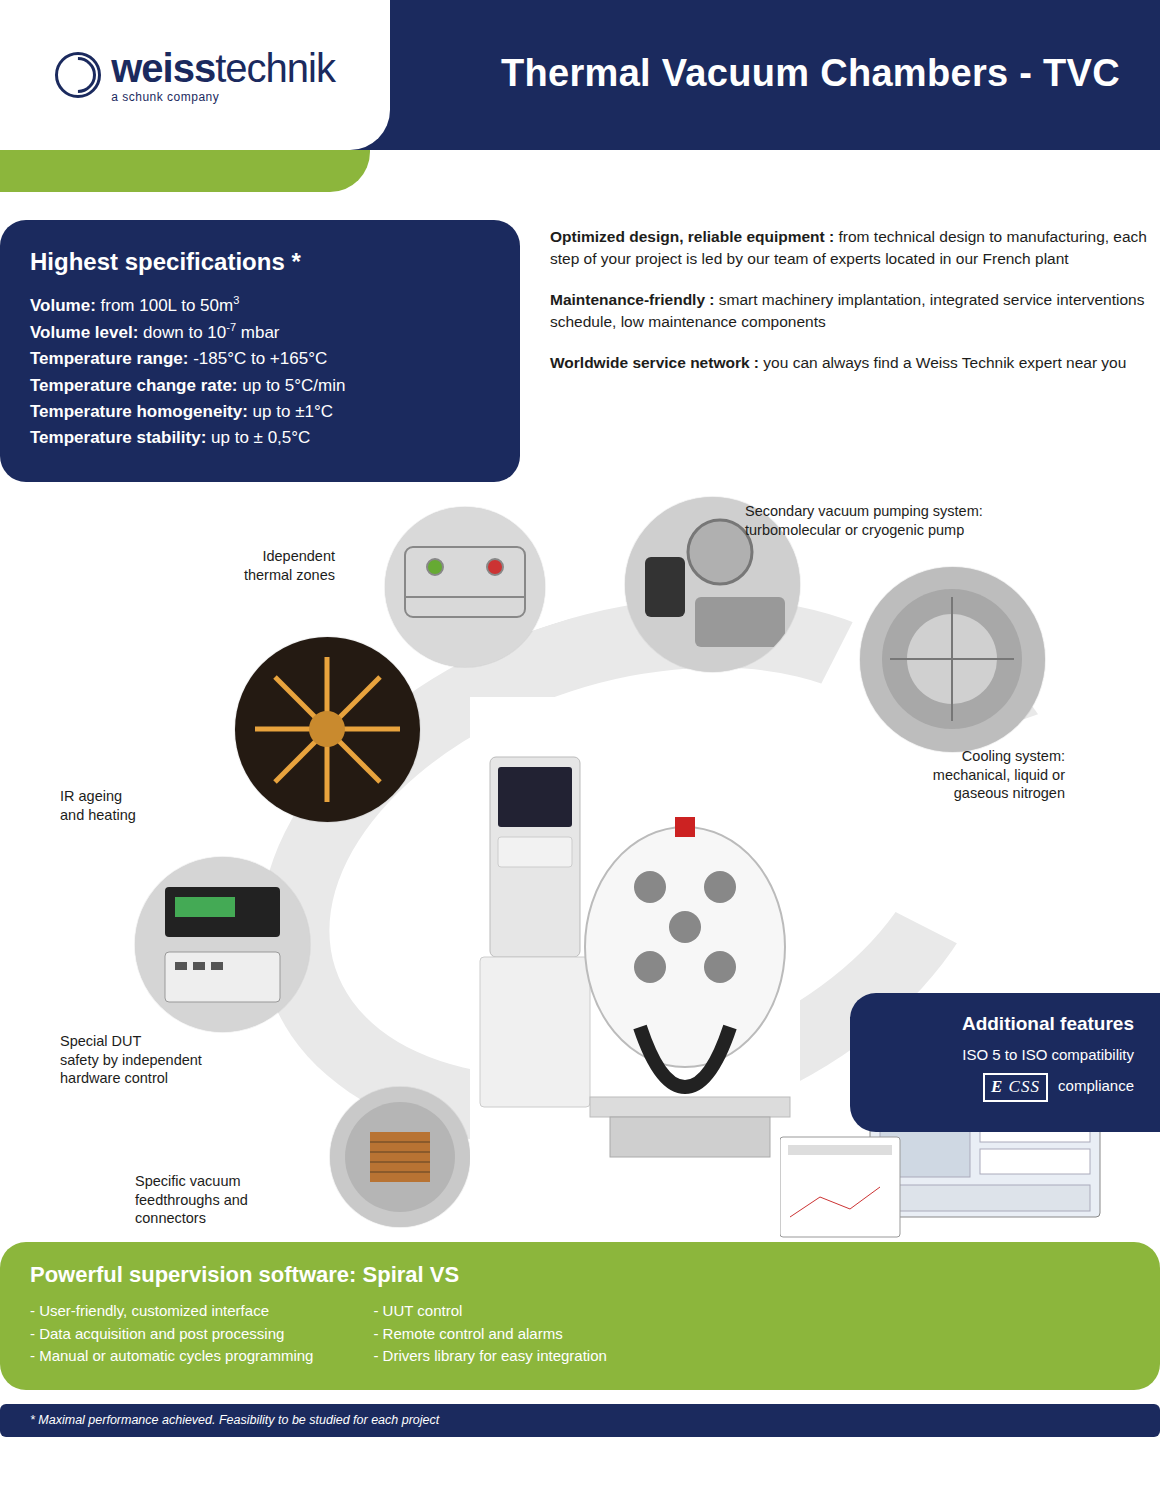weisstechnik
a schunk company
Thermal Vacuum Chambers - TVC
Highest specifications *
Volume: from 100L to 50m3
Volume level: down to 10-7 mbar
Temperature range: -185°C to +165°C
Temperature change rate: up to 5°C/min
Temperature homogeneity: up to ±1°C
Temperature stability: up to ± 0,5°C
Optimized design, reliable equipment : from technical design to manufacturing, each step of your project is led by our team of experts located in our French plant
Maintenance-friendly : smart machinery implantation, integrated service interventions schedule, low maintenance components
Worldwide service network : you can always find a Weiss Technik expert near you
Idependent
thermal zones
Secondary vacuum pumping system:
turbomolecular or cryogenic pump
Cooling system:
mechanical, liquid or
gaseous nitrogen
IR ageing
and heating
Special DUT
safety by independent
hardware control
Specific vacuum
feedthroughs and
connectors
Additional features
ISO 5 to ISO compatibility
E CSS compliance
Powerful supervision software: Spiral VS
- User-friendly, customized interface
- Data acquisition and post processing
- Manual or automatic cycles programming
- UUT control
- Remote control and alarms
- Drivers library for easy integration
* Maximal performance achieved. Feasibility to be studied for each project